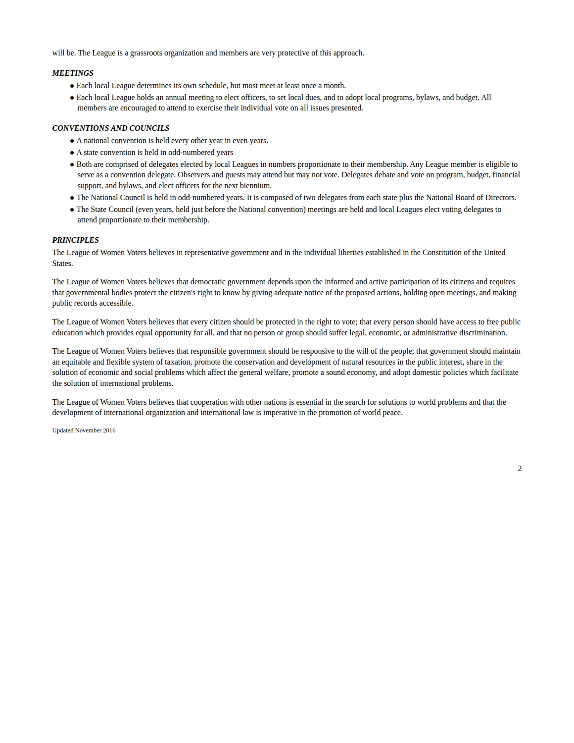will be. The League is a grassroots organization and members are very protective of this approach.
MEETINGS
Each local League determines its own schedule, but most meet at least once a month.
Each local League holds an annual meeting to elect officers, to set local dues, and to adopt local programs, bylaws, and budget. All members are encouraged to attend to exercise their individual vote on all issues presented.
CONVENTIONS AND COUNCILS
A national convention is held every other year in even years.
A state convention is held in odd-numbered years
Both are comprised of delegates elected by local Leagues in numbers proportionate to their membership. Any League member is eligible to serve as a convention delegate. Observers and guests may attend but may not vote. Delegates debate and vote on program, budget, financial support, and bylaws, and elect officers for the next biennium.
The National Council is held in odd-numbered years. It is composed of two delegates from each state plus the National Board of Directors.
The State Council (even years, held just before the National convention) meetings are held and local Leagues elect voting delegates to attend proportionate to their membership.
PRINCIPLES
The League of Women Voters believes in representative government and in the individual liberties established in the Constitution of the United States.
The League of Women Voters believes that democratic government depends upon the informed and active participation of its citizens and requires that governmental bodies protect the citizen's right to know by giving adequate notice of the proposed actions, holding open meetings, and making public records accessible.
The League of Women Voters believes that every citizen should be protected in the right to vote; that every person should have access to free public education which provides equal opportunity for all, and that no person or group should suffer legal, economic, or administrative discrimination.
The League of Women Voters believes that responsible government should be responsive to the will of the people; that government should maintain an equitable and flexible system of taxation, promote the conservation and development of natural resources in the public interest, share in the solution of economic and social problems which affect the general welfare, promote a sound economy, and adopt domestic policies which facilitate the solution of international problems.
The League of Women Voters believes that cooperation with other nations is essential in the search for solutions to world problems and that the development of international organization and international law is imperative in the promotion of world peace.
Updated November 2016
2